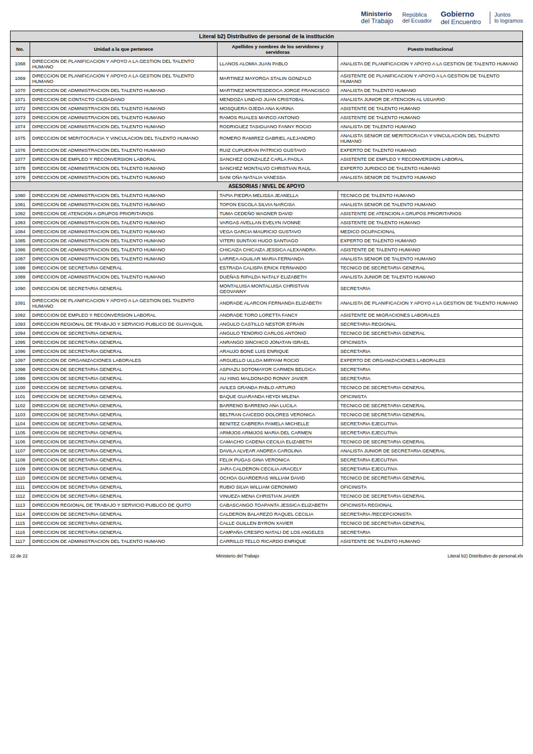Ministerio
del Trabajo
República
del Ecuador
Gobierno
del Encuentro
Juntos
lo logramos
Literal b2) Distributivo de personal de la institución
| No. | Unidad a la que pertenece | Apellidos y nombres de los servidores y servidoras | Puesto Institucional |
| --- | --- | --- | --- |
| 1068 | DIRECCION DE PLANIFICACION Y APOYO A LA GESTION DEL TALENTO HUMANO | LLANOS ALOMIA JUAN PABLO | ANALISTA DE PLANIFICACION Y APOYO A LA GESTION DE TALENTO HUMANO |
| 1069 | DIRECCION DE PLANIFICACION Y APOYO A LA GESTION DEL TALENTO HUMANO | MARTINEZ MAYORGA STALIN GONZALO | ASISTENTE DE PLANIFICACION Y APOYO A LA GESTION DE TALENTO HUMANO |
| 1070 | DIRECCION DE ADMINISTRACION DEL TALENTO HUMANO | MARTINEZ MONTESDEOCA JORGE FRANCISCO | ANALISTA DE TALENTO HUMANO |
| 1071 | DIRECCION DE CONTACTO CIUDADANO | MENDOZA LINDAO JUAN CRISTOBAL | ANALISTA JUNIOR DE ATENCION AL USUARIO |
| 1072 | DIRECCION DE ADMINISTRACION DEL TALENTO HUMANO | MOSQUERA OJEDA ANA KARINA | ASISTENTE DE TALENTO HUMANO |
| 1073 | DIRECCION DE ADMINISTRACION DEL TALENTO HUMANO | RAMOS RUALES MARCO ANTONIO | ASISTENTE DE TALENTO HUMANO |
| 1074 | DIRECCION DE ADMINISTRACION DEL TALENTO HUMANO | RODRIGUEZ TASIGUANO FANNY ROCIO | ANALISTA DE TALENTO HUMANO |
| 1075 | DIRECCION DE MERITOCRACIA Y VINCULACION DEL TALENTO HUMANO | ROMERO RAMIREZ GABRIEL ALEJANDRO | ANALISTA SENIOR DE MERITOCRACIA Y VINCULACION DEL TALENTO HUMANO |
| 1076 | DIRECCION DE ADMINISTRACION DEL TALENTO HUMANO | RUIZ CUPUERAN PATRICIO GUSTAVO | EXPERTO DE TALENTO HUMANO |
| 1077 | DIRECCION DE EMPLEO Y RECONVERSION LABORAL | SANCHEZ GONZALEZ CARLA PAOLA | ASISTENTE DE EMPLEO Y RECONVERSION LABORAL |
| 1078 | DIRECCION DE ADMINISTRACION DEL TALENTO HUMANO | SANCHEZ MONTALVO CHRISTIAN RAUL | EXPERTO JURIDICO DE TALENTO HUMANO |
| 1079 | DIRECCION DE ADMINISTRACION DEL TALENTO HUMANO | SANI OÑA NATALIA VANESSA | ANALISTA SENIOR DE TALENTO HUMANO |
| ASESORIAS / NIVEL DE APOYO |
| 1080 | DIRECCION DE ADMINISTRACION DEL TALENTO HUMANO | TAPIA PIEDRA MELISSA JEANELLA | TECNICO DE TALENTO HUMANO |
| 1081 | DIRECCION DE ADMINISTRACION DEL TALENTO HUMANO | TOPON ESCOLA SILVIA NARCISA | ANALISTA SENIOR DE TALENTO HUMANO |
| 1082 | DIRECCION DE ATENCION A GRUPOS PRIORITARIOS | TUMA CEDEÑO WAGNER DAVID | ASISTENTE DE ATENCION A GRUPOS PRIORITARIOS |
| 1083 | DIRECCION DE ADMINISTRACION DEL TALENTO HUMANO | VARGAS AVELLAN EVELYN IVONNE | ASISTENTE DE TALENTO HUMANO |
| 1084 | DIRECCION DE ADMINISTRACION DEL TALENTO HUMANO | VEGA GARCIA MAURICIO GUSTAVO | MEDICO OCUPACIONAL |
| 1085 | DIRECCION DE ADMINISTRACION DEL TALENTO HUMANO | VITERI SUNTAXI HUGO SANTIAGO | EXPERTO DE TALENTO HUMANO |
| 1086 | DIRECCION DE ADMINISTRACION DEL TALENTO HUMANO | CHICAIZA CHICAIZA JESSICA ALEXANDRA | ASISTENTE DE TALENTO HUMANO |
| 1087 | DIRECCION DE ADMINISTRACION DEL TALENTO HUMANO | LARREA AGUILAR MARIA FERNANDA | ANALISTA SENIOR DE TALENTO HUMANO |
| 1088 | DIRECCION DE SECRETARIA GENERAL | ESTRADA CALISPA ERICK FERNANDO | TECNICO DE SECRETARIA GENERAL |
| 1089 | DIRECCION DE ADMINISTRACION DEL TALENTO HUMANO | DUEÑAS RIPALDA NATALY ELIZABETH | ANALISTA JUNIOR DE TALENTO HUMANO |
| 1090 | DIRECCION DE SECRETARIA GENERAL | MONTALUISA MONTALUISA CHRISTIAN GEOVANNY | SECRETARIA |
| 1091 | DIRECCION DE PLANIFICACION Y APOYO A LA GESTION DEL TALENTO HUMANO | ANDRADE ALARCON FERNANDA ELIZABETH | ANALISTA DE PLANIFICACION Y APOYO A LA GESTION DE TALENTO HUMANO |
| 1092 | DIRECCION DE EMPLEO Y RECONVERSION LABORAL | ANDRADE TORO LORETTA FANCY | ASISTENTE DE MIGRACIONES LABORALES |
| 1093 | DIRECCION REGIONAL DE TRABAJO Y SERVICIO PUBLICO DE GUAYAQUIL | ANGULO CASTILLO NESTOR EFRAIN | SECRETARIA REGIONAL |
| 1094 | DIRECCION DE SECRETARIA GENERAL | ANGULO TENORIO CARLOS ANTONIO | TECNICO DE SECRETARIA GENERAL |
| 1095 | DIRECCION DE SECRETARIA GENERAL | ANRANGO SINCHICO JONATAN ISRAEL | OFICINISTA |
| 1096 | DIRECCION DE SECRETARIA GENERAL | ARAUJO BONE LUIS ENRIQUE | SECRETARIA |
| 1097 | DIRECCION DE ORGANIZACIONES LABORALES | ARGUELLO ULLOA MIRYAM ROCIO | EXPERTO DE ORGANIZACIONES LABORALES |
| 1098 | DIRECCION DE SECRETARIA GENERAL | ASPIAZU SOTOMAYOR CARMEN BELGICA | SECRETARIA |
| 1099 | DIRECCION DE SECRETARIA GENERAL | AU HING MALDONADO RONNY JAVIER | SECRETARIA |
| 1100 | DIRECCION DE SECRETARIA GENERAL | AVILES GRANDA PABLO ARTURO | TECNICO DE SECRETARIA GENERAL |
| 1101 | DIRECCION DE SECRETARIA GENERAL | BAQUE GUARANDA HEYDI MILENA | OFICINISTA |
| 1102 | DIRECCION DE SECRETARIA GENERAL | BARRENO BARRENO ANA LUCILA | TECNICO DE SECRETARIA GENERAL |
| 1103 | DIRECCION DE SECRETARIA GENERAL | BELTRAN CAICEDO DOLORES VERONICA | TECNICO DE SECRETARIA GENERAL |
| 1104 | DIRECCION DE SECRETARIA GENERAL | BENITEZ CABRERA PAMELA MICHELLE | SECRETARIA EJECUTIVA |
| 1105 | DIRECCION DE SECRETARIA GENERAL | ARMIJOS ARMIJOS MARIA DEL CARMEN | SECRETARIA EJECUTIVA |
| 1106 | DIRECCION DE SECRETARIA GENERAL | CAMACHO CADENA CECILIA ELIZABETH | TECNICO DE SECRETARIA GENERAL |
| 1107 | DIRECCION DE SECRETARIA GENERAL | DAVILA ALVEAR ANDREA CAROLINA | ANALISTA JUNIOR DE SECRETARIA GENERAL |
| 1108 | DIRECCION DE SECRETARIA GENERAL | FELIX PUGAS GINA VERONICA | SECRETARIA EJECUTIVA |
| 1109 | DIRECCION DE SECRETARIA GENERAL | JARA CALDERON CECILIA ARACELY | SECRETARIA EJECUTIVA |
| 1110 | DIRECCION DE SECRETARIA GENERAL | OCHOA GUARDERAS WILLIAM DAVID | TECNICO DE SECRETARIA GENERAL |
| 1111 | DIRECCION DE SECRETARIA GENERAL | RUBIO SILVA WILLIAM GERONIMO | OFICINISTA |
| 1112 | DIRECCION DE SECRETARIA GENERAL | VINUEZA MENA CHRISTIAN JAVIER | TECNICO DE SECRETARIA GENERAL |
| 1113 | DIRECCION REGIONAL DE TRABAJO Y SERVICIO PUBLICO DE QUITO | CABASCANGO TOAPANTA JESSICA ELIZABETH | OFICINISTA REGIONAL |
| 1114 | DIRECCION DE SECRETARIA GENERAL | CALDERON BALAREZO RAQUEL CECILIA | SECRETARIA /RECEPCIONISTA |
| 1115 | DIRECCION DE SECRETARIA GENERAL | CALLE GUILLEN BYRON XAVIER | TECNICO DE SECRETARIA GENERAL |
| 1116 | DIRECCION DE SECRETARIA GENERAL | CAMPAÑA CRESPO NATALI DE LOS ANGELES | SECRETARIA |
| 1117 | DIRECCION DE ADMINISTRACION DEL TALENTO HUMANO | CARRILLO TELLO RICARDO ENRIQUE | ASISTENTE DE TALENTO HUMANO |
22 de 22 Ministerio del Trabajo Literal b2) Distributivo de personal.xls